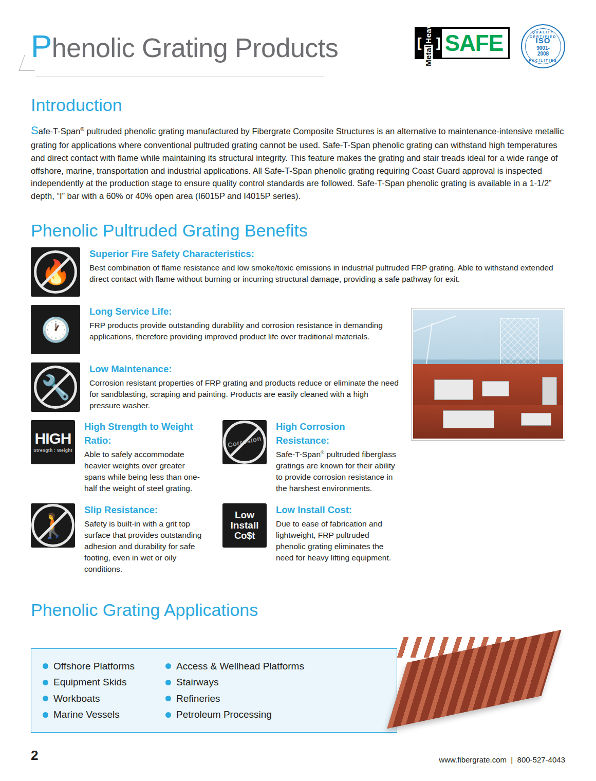Phenolic Grating Products
[
Heavy Metal
]
SAFE
QUALITY CERTIFIED
ISO
9001-2008
FACILITIES
Introduction
Safe-T-Span® pultruded phenolic grating manufactured by Fibergrate Composite Structures is an alternative to maintenance-intensive metallic grating for applications where conventional pultruded grating cannot be used. Safe-T-Span phenolic grating can withstand high temperatures and direct contact with flame while maintaining its structural integrity. This feature makes the grating and stair treads ideal for a wide range of offshore, marine, transportation and industrial applications. All Safe-T-Span phenolic grating requiring Coast Guard approval is inspected independently at the production stage to ensure quality control standards are followed. Safe-T-Span phenolic grating is available in a 1-1/2” depth, “I” bar with a 60% or 40% open area (I6015P and I4015P series).
Phenolic Pultruded Grating Benefits
🔥
Superior Fire Safety Characteristics:
Best combination of flame resistance and low smoke/toxic emissions in industrial pultruded FRP grating. Able to withstand extended direct contact with flame without burning or incurring structural damage, providing a safe pathway for exit.
🕐
Long Service Life:
FRP products provide outstanding durability and corrosion resistance in demanding applications, therefore providing improved product life over traditional materials.
🔧
Low Maintenance:
Corrosion resistant properties of FRP grating and products reduce or eliminate the need for sandblasting, scraping and painting. Products are easily cleaned with a high pressure washer.
HIGH
Strength : Weight
High Strength to Weight Ratio:
Able to safely accommodate heavier weights over greater spans while being less than one-half the weight of steel grating.
🚶
Slip Resistance:
Safety is built-in with a grit top surface that provides outstanding adhesion and durability for safe footing, even in wet or oily conditions.
Corrosion
High Corrosion Resistance:
Safe-T-Span® pultruded fiberglass gratings are known for their ability to provide corrosion resistance in the harshest environments.
Low
Install
Co$t
Low Install Cost:
Due to ease of fabrication and lightweight, FRP pultruded phenolic grating eliminates the need for heavy lifting equipment.
Phenolic Grating Applications
Offshore Platforms
Equipment Skids
Workboats
Marine Vessels
Access & Wellhead Platforms
Stairways
Refineries
Petroleum Processing
2
www.fibergrate.com | 800-527-4043